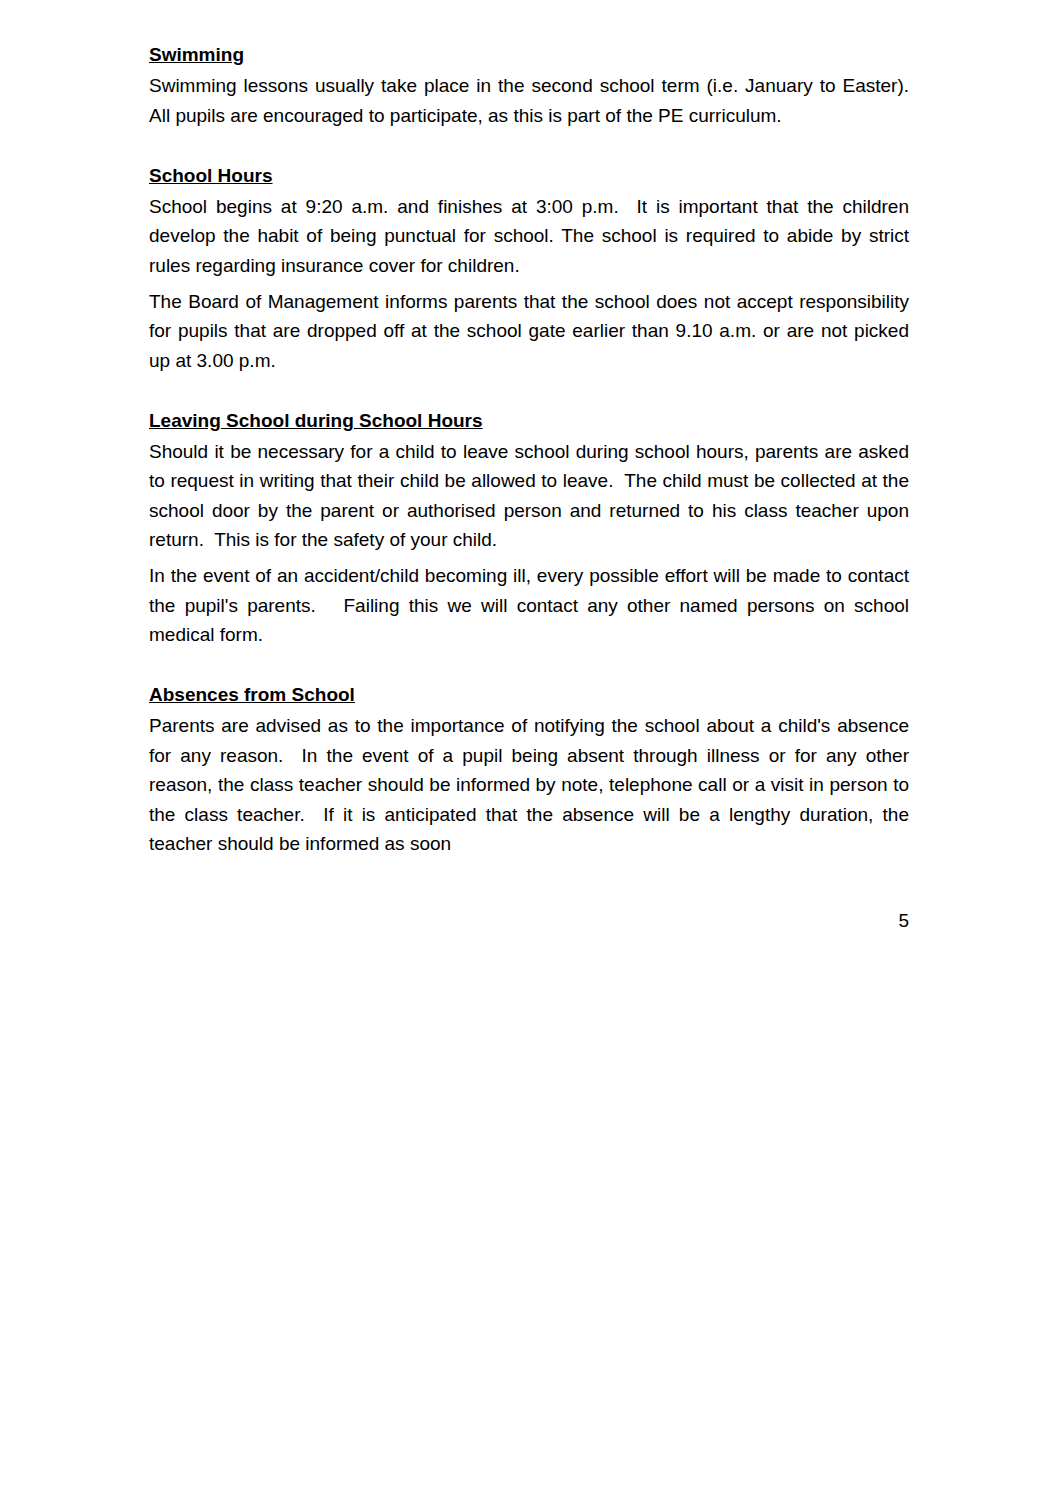Swimming
Swimming lessons usually take place in the second school term (i.e. January to Easter). All pupils are encouraged to participate, as this is part of the PE curriculum.
School Hours
School begins at 9:20 a.m. and finishes at 3:00 p.m. It is important that the children develop the habit of being punctual for school. The school is required to abide by strict rules regarding insurance cover for children.
The Board of Management informs parents that the school does not accept responsibility for pupils that are dropped off at the school gate earlier than 9.10 a.m. or are not picked up at 3.00 p.m.
Leaving School during School Hours
Should it be necessary for a child to leave school during school hours, parents are asked to request in writing that their child be allowed to leave. The child must be collected at the school door by the parent or authorised person and returned to his class teacher upon return. This is for the safety of your child.
In the event of an accident/child becoming ill, every possible effort will be made to contact the pupil's parents. Failing this we will contact any other named persons on school medical form.
Absences from School
Parents are advised as to the importance of notifying the school about a child's absence for any reason. In the event of a pupil being absent through illness or for any other reason, the class teacher should be informed by note, telephone call or a visit in person to the class teacher. If it is anticipated that the absence will be a lengthy duration, the teacher should be informed as soon
5